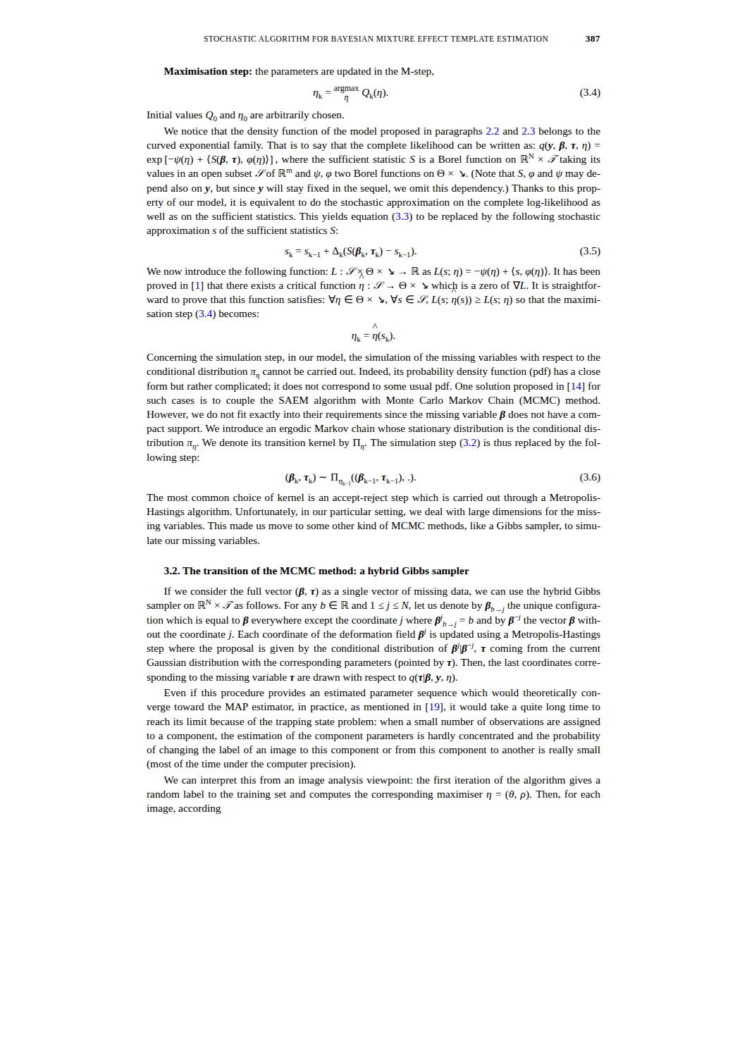Stochastic algorithm for Bayesian mixture effect template estimation 387
Maximisation step: the parameters are updated in the M-step,
ηk = argmax η Qk(η).
(3.4)
Initial values Q0 and η0 are arbitrarily chosen.
We notice that the density function of the model proposed in paragraphs 2.2 and 2.3 belongs to the curved exponential family. That is to say that the complete likelihood can be written as: q(y, β, τ, η) = exp [−ψ(η) + ⟨S(β, τ), φ(η)⟩] , where the sufficient statistic S is a Borel function on ℝN × 𝒯 taking its values in an open subset 𝒮 of ℝm and ψ, φ two Borel functions on Θ × ↘. (Note that S, φ and ψ may depend also on y, but since y will stay fixed in the sequel, we omit this dependency.) Thanks to this property of our model, it is equivalent to do the stochastic approximation on the complete log-likelihood as well as on the sufficient statistics. This yields equation (3.3) to be replaced by the following stochastic approximation s of the sufficient statistics S:
sk = sk−1 + Δk(S(βk, τk) − sk−1).
(3.5)
We now introduce the following function: L : 𝒮 × Θ × ↘ → ℝ as L(s; η) = −ψ(η) + ⟨s, φ(η)⟩. It has been proved in [1] that there exists a critical function η : 𝒮 → Θ × ↘ which is a zero of ∇L. It is straightforward to prove that this function satisfies: ∀η ∈ Θ × ↘, ∀s ∈ 𝒮, L(s; η(s)) ≥ L(s; η) so that the maximisation step (3.4) becomes:
ηk = η(sk).
Concerning the simulation step, in our model, the simulation of the missing variables with respect to the conditional distribution πη cannot be carried out. Indeed, its probability density function (pdf) has a close form but rather complicated; it does not correspond to some usual pdf. One solution proposed in [14] for such cases is to couple the SAEM algorithm with Monte Carlo Markov Chain (MCMC) method. However, we do not fit exactly into their requirements since the missing variable β does not have a compact support. We introduce an ergodic Markov chain whose stationary distribution is the conditional distribution πη. We denote its transition kernel by Πη. The simulation step (3.2) is thus replaced by the following step:
(βk, τk) ∼ Πηk−1((βk−1, τk−1), .).
(3.6)
The most common choice of kernel is an accept-reject step which is carried out through a Metropolis-Hastings algorithm. Unfortunately, in our particular setting, we deal with large dimensions for the missing variables. This made us move to some other kind of MCMC methods, like a Gibbs sampler, to simulate our missing variables.
3.2. The transition of the MCMC method: a hybrid Gibbs sampler
If we consider the full vector (β, τ) as a single vector of missing data, we can use the hybrid Gibbs sampler on ℝN × 𝒯 as follows. For any b ∈ ℝ and 1 ≤ j ≤ N, let us denote by βb→j the unique configuration which is equal to β everywhere except the coordinate j where βjb→j = b and by β−j the vector β without the coordinate j. Each coordinate of the deformation field βj is updated using a Metropolis-Hastings step where the proposal is given by the conditional distribution of βj|β−j, τ coming from the current Gaussian distribution with the corresponding parameters (pointed by τ). Then, the last coordinates corresponding to the missing variable τ are drawn with respect to q(τ|β, y, η).
Even if this procedure provides an estimated parameter sequence which would theoretically converge toward the MAP estimator, in practice, as mentioned in [19], it would take a quite long time to reach its limit because of the trapping state problem: when a small number of observations are assigned to a component, the estimation of the component parameters is hardly concentrated and the probability of changing the label of an image to this component or from this component to another is really small (most of the time under the computer precision).
We can interpret this from an image analysis viewpoint: the first iteration of the algorithm gives a random label to the training set and computes the corresponding maximiser η = (θ, ρ). Then, for each image, according